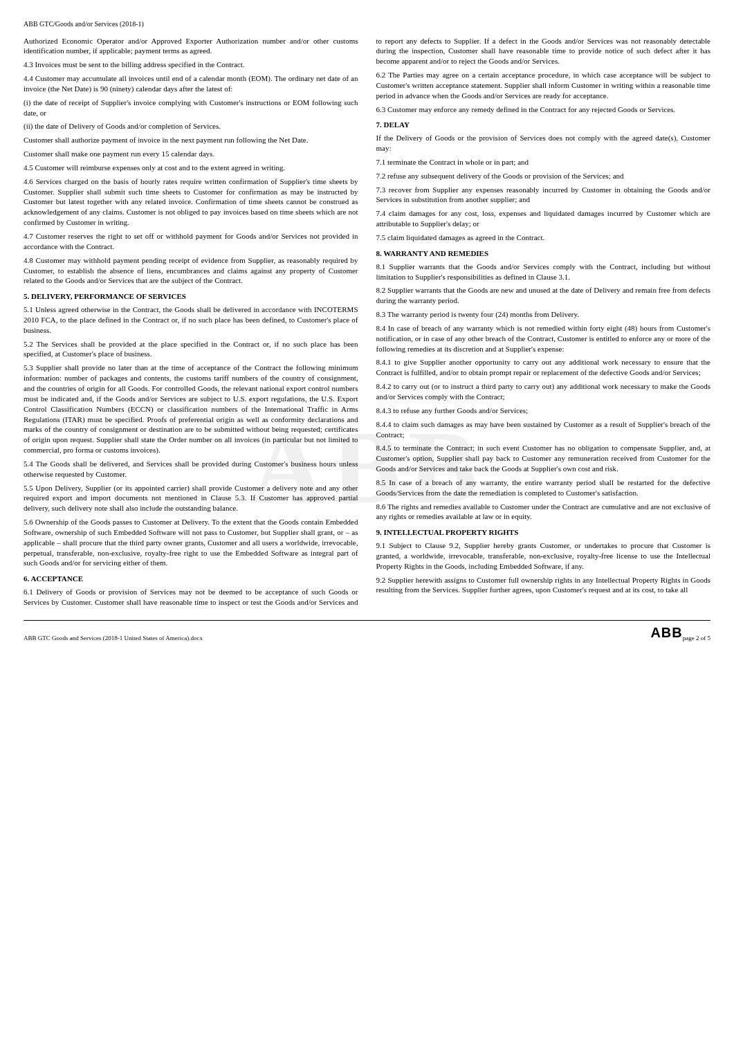ABB
ABB GTC/Goods and/or Services (2018-1)
Authorized Economic Operator and/or Approved Exporter Authorization number and/or other customs identification number, if applicable; payment terms as agreed.
4.3 Invoices must be sent to the billing address specified in the Contract.
4.4 Customer may accumulate all invoices until end of a calendar month (EOM). The ordinary net date of an invoice (the Net Date) is 90 (ninety) calendar days after the latest of:
(i) the date of receipt of Supplier's invoice complying with Customer's instructions or EOM following such date, or
(ii) the date of Delivery of Goods and/or completion of Services.
Customer shall authorize payment of invoice in the next payment run following the Net Date.
Customer shall make one payment run every 15 calendar days.
4.5 Customer will reimburse expenses only at cost and to the extent agreed in writing.
4.6 Services charged on the basis of hourly rates require written confirmation of Supplier's time sheets by Customer. Supplier shall submit such time sheets to Customer for confirmation as may be instructed by Customer but latest together with any related invoice. Confirmation of time sheets cannot be construed as acknowledgement of any claims. Customer is not obliged to pay invoices based on time sheets which are not confirmed by Customer in writing.
4.7 Customer reserves the right to set off or withhold payment for Goods and/or Services not provided in accordance with the Contract.
4.8 Customer may withhold payment pending receipt of evidence from Supplier, as reasonably required by Customer, to establish the absence of liens, encumbrances and claims against any property of Customer related to the Goods and/or Services that are the subject of the Contract.
5. Delivery, Performance of Services
5.1 Unless agreed otherwise in the Contract, the Goods shall be delivered in accordance with INCOTERMS 2010 FCA, to the place defined in the Contract or, if no such place has been defined, to Customer's place of business.
5.2 The Services shall be provided at the place specified in the Contract or, if no such place has been specified, at Customer's place of business.
5.3 Supplier shall provide no later than at the time of acceptance of the Contract the following minimum information: number of packages and contents, the customs tariff numbers of the country of consignment, and the countries of origin for all Goods. For controlled Goods, the relevant national export control numbers must be indicated and, if the Goods and/or Services are subject to U.S. export regulations, the U.S. Export Control Classification Numbers (ECCN) or classification numbers of the International Traffic in Arms Regulations (ITAR) must be specified. Proofs of preferential origin as well as conformity declarations and marks of the country of consignment or destination are to be submitted without being requested; certificates of origin upon request. Supplier shall state the Order number on all invoices (in particular but not limited to commercial, pro forma or customs invoices).
5.4 The Goods shall be delivered, and Services shall be provided during Customer's business hours unless otherwise requested by Customer.
5.5 Upon Delivery, Supplier (or its appointed carrier) shall provide Customer a delivery note and any other required export and import documents not mentioned in Clause 5.3. If Customer has approved partial delivery, such delivery note shall also include the outstanding balance.
5.6 Ownership of the Goods passes to Customer at Delivery. To the extent that the Goods contain Embedded Software, ownership of such Embedded Software will not pass to Customer, but Supplier shall grant, or – as applicable – shall procure that the third party owner grants, Customer and all users a worldwide, irrevocable, perpetual, transferable, non-exclusive, royalty-free right to use the Embedded Software as integral part of such Goods and/or for servicing either of them.
6. Acceptance
6.1 Delivery of Goods or provision of Services may not be deemed to be acceptance of such Goods or Services by Customer. Customer shall have reasonable time to inspect or test the Goods and/or Services and to report any defects to Supplier. If a defect in the Goods and/or Services was not reasonably detectable during the inspection, Customer shall have reasonable time to provide notice of such defect after it has become apparent and/or to reject the Goods and/or Services.
6.2 The Parties may agree on a certain acceptance procedure, in which case acceptance will be subject to Customer's written acceptance statement. Supplier shall inform Customer in writing within a reasonable time period in advance when the Goods and/or Services are ready for acceptance.
6.3 Customer may enforce any remedy defined in the Contract for any rejected Goods or Services.
7. Delay
If the Delivery of Goods or the provision of Services does not comply with the agreed date(s), Customer may:
7.1 terminate the Contract in whole or in part; and
7.2 refuse any subsequent delivery of the Goods or provision of the Services; and
7.3 recover from Supplier any expenses reasonably incurred by Customer in obtaining the Goods and/or Services in substitution from another supplier; and
7.4 claim damages for any cost, loss, expenses and liquidated damages incurred by Customer which are attributable to Supplier's delay; or
7.5 claim liquidated damages as agreed in the Contract.
8. Warranty and Remedies
8.1 Supplier warrants that the Goods and/or Services comply with the Contract, including but without limitation to Supplier's responsibilities as defined in Clause 3.1.
8.2 Supplier warrants that the Goods are new and unused at the date of Delivery and remain free from defects during the warranty period.
8.3 The warranty period is twenty four (24) months from Delivery.
8.4 In case of breach of any warranty which is not remedied within forty eight (48) hours from Customer's notification, or in case of any other breach of the Contract, Customer is entitled to enforce any or more of the following remedies at its discretion and at Supplier's expense:
8.4.1 to give Supplier another opportunity to carry out any additional work necessary to ensure that the Contract is fulfilled, and/or to obtain prompt repair or replacement of the defective Goods and/or Services;
8.4.2 to carry out (or to instruct a third party to carry out) any additional work necessary to make the Goods and/or Services comply with the Contract;
8.4.3 to refuse any further Goods and/or Services;
8.4.4 to claim such damages as may have been sustained by Customer as a result of Supplier's breach of the Contract;
8.4.5 to terminate the Contract; in such event Customer has no obligation to compensate Supplier, and, at Customer's option, Supplier shall pay back to Customer any remuneration received from Customer for the Goods and/or Services and take back the Goods at Supplier's own cost and risk.
8.5 In case of a breach of any warranty, the entire warranty period shall be restarted for the defective Goods/Services from the date the remediation is completed to Customer's satisfaction.
8.6 The rights and remedies available to Customer under the Contract are cumulative and are not exclusive of any rights or remedies available at law or in equity.
9. Intellectual Property Rights
9.1 Subject to Clause 9.2, Supplier hereby grants Customer, or undertakes to procure that Customer is granted, a worldwide, irrevocable, transferable, non-exclusive, royalty-free license to use the Intellectual Property Rights in the Goods, including Embedded Software, if any.
9.2 Supplier herewith assigns to Customer full ownership rights in any Intellectual Property Rights in Goods resulting from the Services. Supplier further agrees, upon Customer's request and at its cost, to take all
ABB GTC Goods and Services (2018-1 United States of America).docx
ABB
page 2 of 5